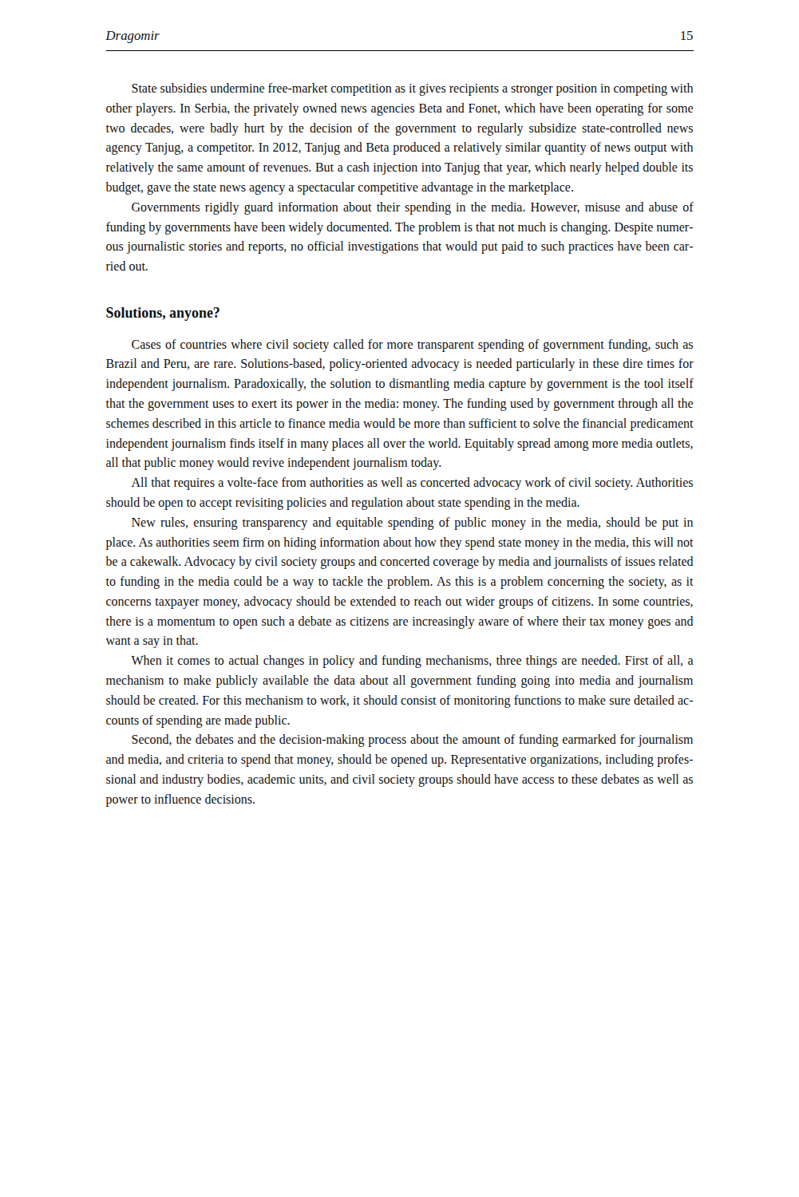Dragomir 15
State subsidies undermine free-market competition as it gives recipients a stronger position in competing with other players. In Serbia, the privately owned news agencies Beta and Fonet, which have been operating for some two decades, were badly hurt by the decision of the government to regularly subsidize state-controlled news agency Tanjug, a competitor. In 2012, Tanjug and Beta produced a relatively similar quantity of news output with relatively the same amount of revenues. But a cash injection into Tanjug that year, which nearly helped double its budget, gave the state news agency a spectacular competitive advantage in the marketplace.
Governments rigidly guard information about their spending in the media. However, misuse and abuse of funding by governments have been widely documented. The problem is that not much is changing. Despite numerous journalistic stories and reports, no official investigations that would put paid to such practices have been carried out.
Solutions, anyone?
Cases of countries where civil society called for more transparent spending of government funding, such as Brazil and Peru, are rare. Solutions-based, policy-oriented advocacy is needed particularly in these dire times for independent journalism. Paradoxically, the solution to dismantling media capture by government is the tool itself that the government uses to exert its power in the media: money. The funding used by government through all the schemes described in this article to finance media would be more than sufficient to solve the financial predicament independent journalism finds itself in many places all over the world. Equitably spread among more media outlets, all that public money would revive independent journalism today.
All that requires a volte-face from authorities as well as concerted advocacy work of civil society. Authorities should be open to accept revisiting policies and regulation about state spending in the media.
New rules, ensuring transparency and equitable spending of public money in the media, should be put in place. As authorities seem firm on hiding information about how they spend state money in the media, this will not be a cakewalk. Advocacy by civil society groups and concerted coverage by media and journalists of issues related to funding in the media could be a way to tackle the problem. As this is a problem concerning the society, as it concerns taxpayer money, advocacy should be extended to reach out wider groups of citizens. In some countries, there is a momentum to open such a debate as citizens are increasingly aware of where their tax money goes and want a say in that.
When it comes to actual changes in policy and funding mechanisms, three things are needed. First of all, a mechanism to make publicly available the data about all government funding going into media and journalism should be created. For this mechanism to work, it should consist of monitoring functions to make sure detailed accounts of spending are made public.
Second, the debates and the decision-making process about the amount of funding earmarked for journalism and media, and criteria to spend that money, should be opened up. Representative organizations, including professional and industry bodies, academic units, and civil society groups should have access to these debates as well as power to influence decisions.